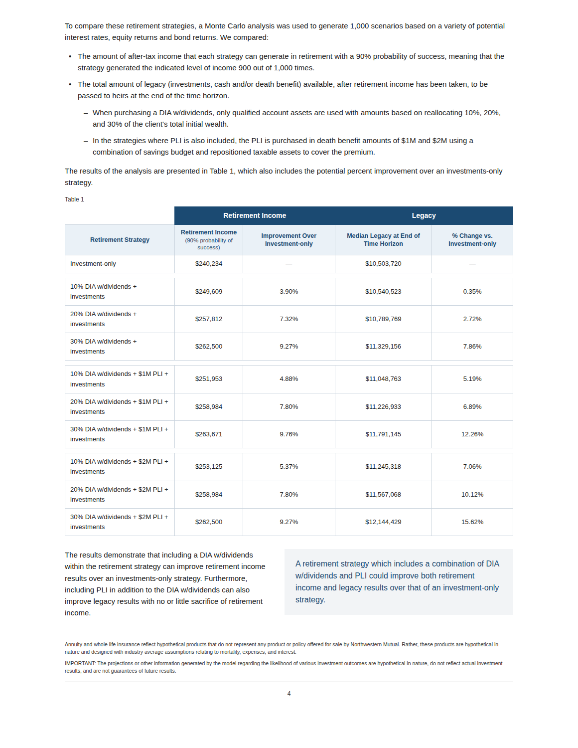To compare these retirement strategies, a Monte Carlo analysis was used to generate 1,000 scenarios based on a variety of potential interest rates, equity returns and bond returns. We compared:
The amount of after-tax income that each strategy can generate in retirement with a 90% probability of success, meaning that the strategy generated the indicated level of income 900 out of 1,000 times.
The total amount of legacy (investments, cash and/or death benefit) available, after retirement income has been taken, to be passed to heirs at the end of the time horizon.
When purchasing a DIA w/dividends, only qualified account assets are used with amounts based on reallocating 10%, 20%, and 30% of the client's total initial wealth.
In the strategies where PLI is also included, the PLI is purchased in death benefit amounts of $1M and $2M using a combination of savings budget and repositioned taxable assets to cover the premium.
The results of the analysis are presented in Table 1, which also includes the potential percent improvement over an investments-only strategy.
Table 1
| | Retirement Income | Legacy |
| --- | --- | --- |
| Retirement Strategy | Retirement Income (90% probability of success) | Improvement Over Investment-only | Median Legacy at End of Time Horizon | % Change vs. Investment-only |
| Investment-only | $240,234 | — | $10,503,720 | — |
| 10% DIA w/dividends + investments | $249,609 | 3.90% | $10,540,523 | 0.35% |
| 20% DIA w/dividends + investments | $257,812 | 7.32% | $10,789,769 | 2.72% |
| 30% DIA w/dividends + investments | $262,500 | 9.27% | $11,329,156 | 7.86% |
| 10% DIA w/dividends + $1M PLI + investments | $251,953 | 4.88% | $11,048,763 | 5.19% |
| 20% DIA w/dividends + $1M PLI + investments | $258,984 | 7.80% | $11,226,933 | 6.89% |
| 30% DIA w/dividends + $1M PLI + investments | $263,671 | 9.76% | $11,791,145 | 12.26% |
| 10% DIA w/dividends + $2M PLI + investments | $253,125 | 5.37% | $11,245,318 | 7.06% |
| 20% DIA w/dividends + $2M PLI + investments | $258,984 | 7.80% | $11,567,068 | 10.12% |
| 30% DIA w/dividends + $2M PLI + investments | $262,500 | 9.27% | $12,144,429 | 15.62% |
The results demonstrate that including a DIA w/dividends within the retirement strategy can improve retirement income results over an investments-only strategy. Furthermore, including PLI in addition to the DIA w/dividends can also improve legacy results with no or little sacrifice of retirement income.
A retirement strategy which includes a combination of DIA w/dividends and PLI could improve both retirement income and legacy results over that of an investment-only strategy.
Annuity and whole life insurance reflect hypothetical products that do not represent any product or policy offered for sale by Northwestern Mutual. Rather, these products are hypothetical in nature and designed with industry average assumptions relating to mortality, expenses, and interest.
IMPORTANT: The projections or other information generated by the model regarding the likelihood of various investment outcomes are hypothetical in nature, do not reflect actual investment results, and are not guarantees of future results.
4